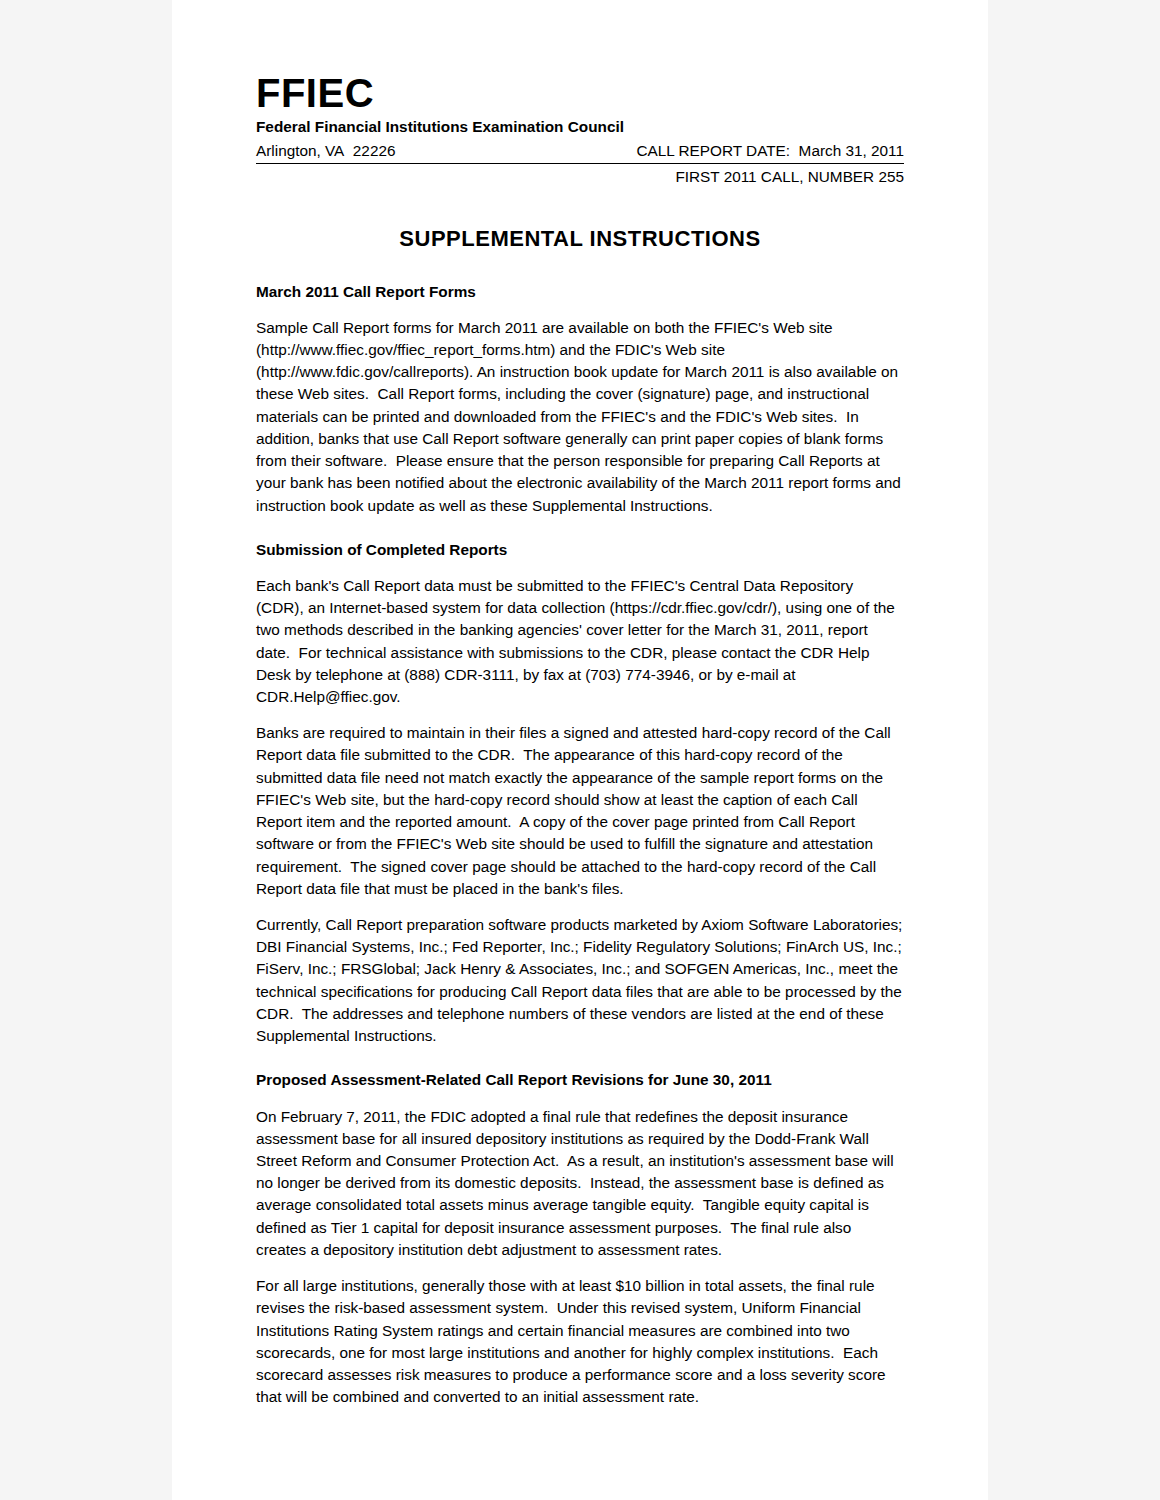FFIEC
Federal Financial Institutions Examination Council
Arlington, VA 22226 CALL REPORT DATE: March 31, 2011
FIRST 2011 CALL, NUMBER 255
SUPPLEMENTAL INSTRUCTIONS
March 2011 Call Report Forms
Sample Call Report forms for March 2011 are available on both the FFIEC's Web site (http://www.ffiec.gov/ffiec_report_forms.htm) and the FDIC's Web site (http://www.fdic.gov/callreports). An instruction book update for March 2011 is also available on these Web sites. Call Report forms, including the cover (signature) page, and instructional materials can be printed and downloaded from the FFIEC's and the FDIC's Web sites. In addition, banks that use Call Report software generally can print paper copies of blank forms from their software. Please ensure that the person responsible for preparing Call Reports at your bank has been notified about the electronic availability of the March 2011 report forms and instruction book update as well as these Supplemental Instructions.
Submission of Completed Reports
Each bank's Call Report data must be submitted to the FFIEC's Central Data Repository (CDR), an Internet-based system for data collection (https://cdr.ffiec.gov/cdr/), using one of the two methods described in the banking agencies' cover letter for the March 31, 2011, report date. For technical assistance with submissions to the CDR, please contact the CDR Help Desk by telephone at (888) CDR-3111, by fax at (703) 774-3946, or by e-mail at CDR.Help@ffiec.gov.
Banks are required to maintain in their files a signed and attested hard-copy record of the Call Report data file submitted to the CDR. The appearance of this hard-copy record of the submitted data file need not match exactly the appearance of the sample report forms on the FFIEC's Web site, but the hard-copy record should show at least the caption of each Call Report item and the reported amount. A copy of the cover page printed from Call Report software or from the FFIEC's Web site should be used to fulfill the signature and attestation requirement. The signed cover page should be attached to the hard-copy record of the Call Report data file that must be placed in the bank's files.
Currently, Call Report preparation software products marketed by Axiom Software Laboratories; DBI Financial Systems, Inc.; Fed Reporter, Inc.; Fidelity Regulatory Solutions; FinArch US, Inc.; FiServ, Inc.; FRSGlobal; Jack Henry & Associates, Inc.; and SOFGEN Americas, Inc., meet the technical specifications for producing Call Report data files that are able to be processed by the CDR. The addresses and telephone numbers of these vendors are listed at the end of these Supplemental Instructions.
Proposed Assessment-Related Call Report Revisions for June 30, 2011
On February 7, 2011, the FDIC adopted a final rule that redefines the deposit insurance assessment base for all insured depository institutions as required by the Dodd-Frank Wall Street Reform and Consumer Protection Act. As a result, an institution's assessment base will no longer be derived from its domestic deposits. Instead, the assessment base is defined as average consolidated total assets minus average tangible equity. Tangible equity capital is defined as Tier 1 capital for deposit insurance assessment purposes. The final rule also creates a depository institution debt adjustment to assessment rates.
For all large institutions, generally those with at least $10 billion in total assets, the final rule revises the risk-based assessment system. Under this revised system, Uniform Financial Institutions Rating System ratings and certain financial measures are combined into two scorecards, one for most large institutions and another for highly complex institutions. Each scorecard assesses risk measures to produce a performance score and a loss severity score that will be combined and converted to an initial assessment rate.